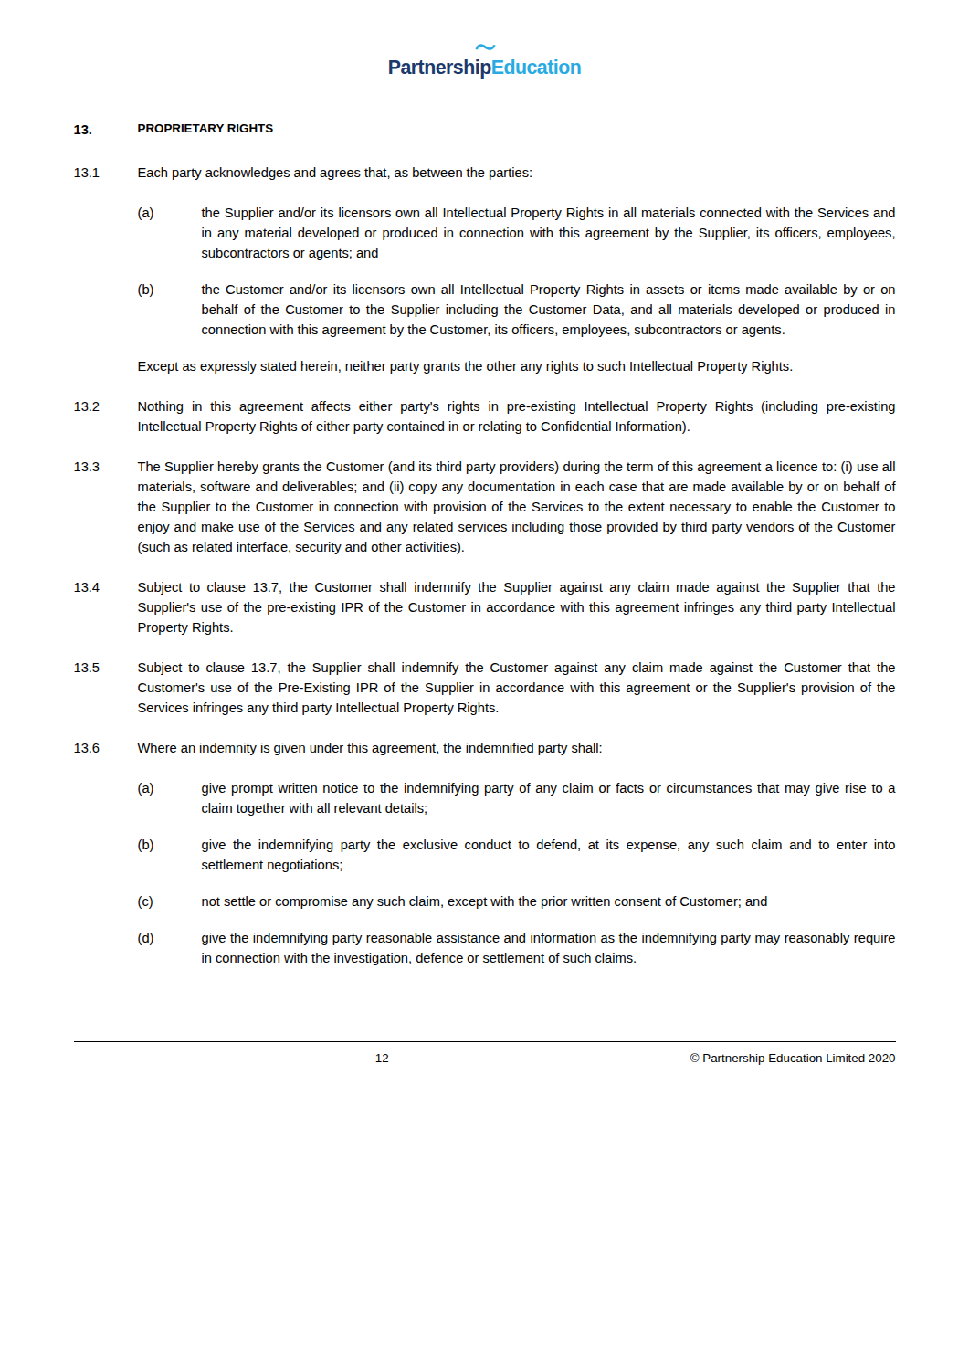～
PartnershipEducation
13.
Proprietary rights
13.1
Each party acknowledges and agrees that, as between the parties:
(a)
the Supplier and/or its licensors own all Intellectual Property Rights in all materials connected with the Services and in any material developed or produced in connection with this agreement by the Supplier, its officers, employees, subcontractors or agents; and
(b)
the Customer and/or its licensors own all Intellectual Property Rights in assets or items made available by or on behalf of the Customer to the Supplier including the Customer Data, and all materials developed or produced in connection with this agreement by the Customer, its officers, employees, subcontractors or agents.
Except as expressly stated herein, neither party grants the other any rights to such Intellectual Property Rights.
13.2
Nothing in this agreement affects either party's rights in pre-existing Intellectual Property Rights (including pre-existing Intellectual Property Rights of either party contained in or relating to Confidential Information).
13.3
The Supplier hereby grants the Customer (and its third party providers) during the term of this agreement a licence to: (i) use all materials, software and deliverables; and (ii) copy any documentation in each case that are made available by or on behalf of the Supplier to the Customer in connection with provision of the Services to the extent necessary to enable the Customer to enjoy and make use of the Services and any related services including those provided by third party vendors of the Customer (such as related interface, security and other activities).
13.4
Subject to clause 13.7, the Customer shall indemnify the Supplier against any claim made against the Supplier that the Supplier's use of the pre-existing IPR of the Customer in accordance with this agreement infringes any third party Intellectual Property Rights.
13.5
Subject to clause 13.7, the Supplier shall indemnify the Customer against any claim made against the Customer that the Customer's use of the Pre-Existing IPR of the Supplier in accordance with this agreement or the Supplier's provision of the Services infringes any third party Intellectual Property Rights.
13.6
Where an indemnity is given under this agreement, the indemnified party shall:
(a)
give prompt written notice to the indemnifying party of any claim or facts or circumstances that may give rise to a claim together with all relevant details;
(b)
give the indemnifying party the exclusive conduct to defend, at its expense, any such claim and to enter into settlement negotiations;
(c)
not settle or compromise any such claim, except with the prior written consent of Customer; and
(d)
give the indemnifying party reasonable assistance and information as the indemnifying party may reasonably require in connection with the investigation, defence or settlement of such claims.
12
© Partnership Education Limited 2020